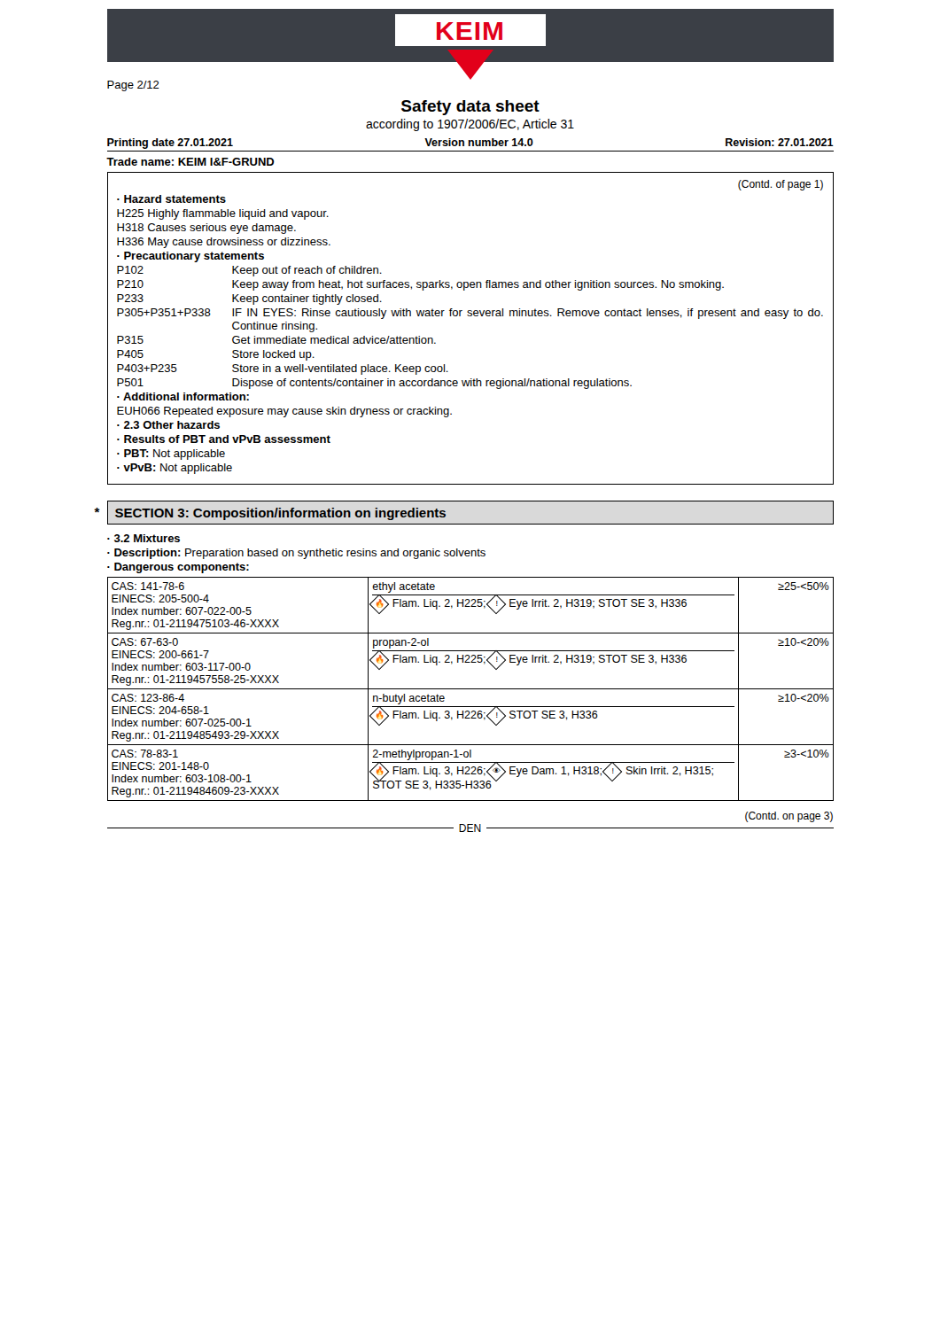KEIM
Page 2/12
Safety data sheet
according to 1907/2006/EC, Article 31
Printing date 27.01.2021 Version number 14.0 Revision: 27.01.2021
Trade name: KEIM I&F-GRUND
(Contd. of page 1)
Hazard statements
H225 Highly flammable liquid and vapour.
H318 Causes serious eye damage.
H336 May cause drowsiness or dizziness.
Precautionary statements
| P102 | Keep out of reach of children. |
| P210 | Keep away from heat, hot surfaces, sparks, open flames and other ignition sources. No smoking. |
| P233 | Keep container tightly closed. |
| P305+P351+P338 | IF IN EYES: Rinse cautiously with water for several minutes. Remove contact lenses, if present and easy to do. Continue rinsing. |
| P315 | Get immediate medical advice/attention. |
| P405 | Store locked up. |
| P403+P235 | Store in a well-ventilated place. Keep cool. |
| P501 | Dispose of contents/container in accordance with regional/national regulations. |
Additional information:
EUH066 Repeated exposure may cause skin dryness or cracking.
2.3 Other hazards
Results of PBT and vPvB assessment
PBT: Not applicable
vPvB: Not applicable
*
SECTION 3: Composition/information on ingredients
3.2 Mixtures
Description: Preparation based on synthetic resins and organic solvents
Dangerous components:
| CAS: 141-78-6 EINECS: 205-500-4 Index number: 607-022-00-5 Reg.nr.: 01-2119475103-46-XXXX | ethyl acetate 🔥 Flam. Liq. 2, H225; ! Eye Irrit. 2, H319; STOT SE 3, H336 | ≥25-<50% |
| CAS: 67-63-0 EINECS: 200-661-7 Index number: 603-117-00-0 Reg.nr.: 01-2119457558-25-XXXX | propan-2-ol 🔥 Flam. Liq. 2, H225; ! Eye Irrit. 2, H319; STOT SE 3, H336 | ≥10-<20% |
| CAS: 123-86-4 EINECS: 204-658-1 Index number: 607-025-00-1 Reg.nr.: 01-2119485493-29-XXXX | n-butyl acetate 🔥 Flam. Liq. 3, H226; ! STOT SE 3, H336 | ≥10-<20% |
| CAS: 78-83-1 EINECS: 201-148-0 Index number: 603-108-00-1 Reg.nr.: 01-2119484609-23-XXXX | 2-methylpropan-1-ol 🔥 Flam. Liq. 3, H226; 👁 Eye Dam. 1, H318; ! Skin Irrit. 2, H315; STOT SE 3, H335-H336 | ≥3-<10% |
(Contd. on page 3)
DEN